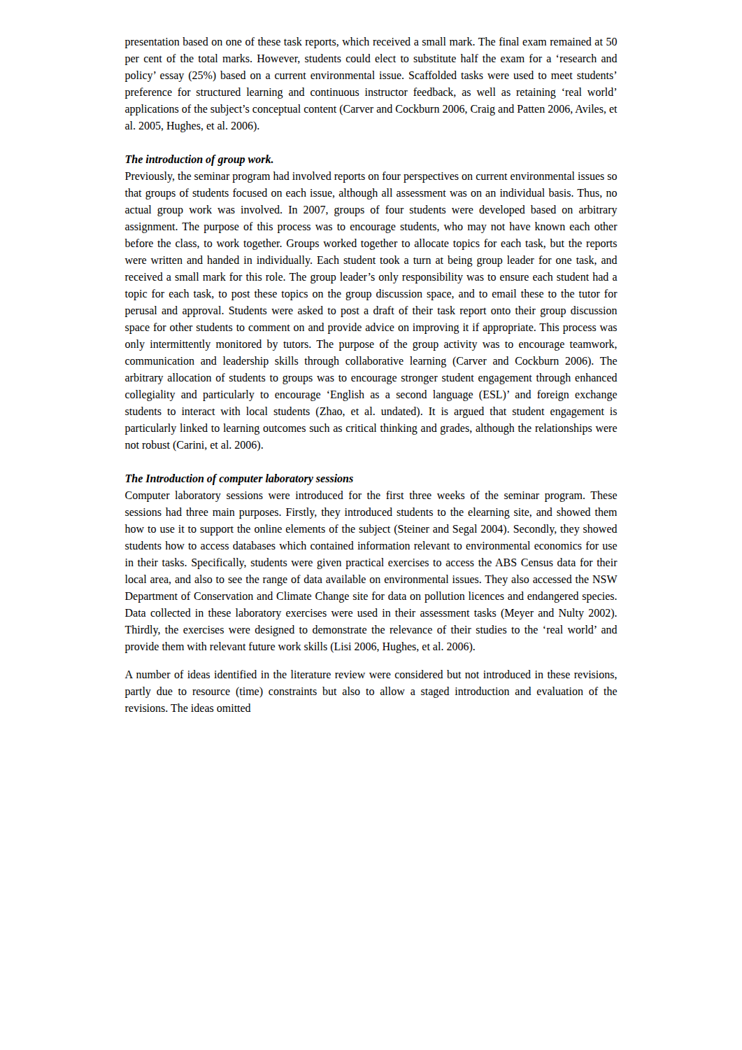presentation based on one of these task reports, which received a small mark. The final exam remained at 50 per cent of the total marks. However, students could elect to substitute half the exam for a ‘research and policy’ essay (25%) based on a current environmental issue. Scaffolded tasks were used to meet students’ preference for structured learning and continuous instructor feedback, as well as retaining ‘real world’ applications of the subject’s conceptual content (Carver and Cockburn 2006, Craig and Patten 2006, Aviles, et al. 2005, Hughes, et al. 2006).
The introduction of group work.
Previously, the seminar program had involved reports on four perspectives on current environmental issues so that groups of students focused on each issue, although all assessment was on an individual basis. Thus, no actual group work was involved. In 2007, groups of four students were developed based on arbitrary assignment. The purpose of this process was to encourage students, who may not have known each other before the class, to work together. Groups worked together to allocate topics for each task, but the reports were written and handed in individually. Each student took a turn at being group leader for one task, and received a small mark for this role. The group leader’s only responsibility was to ensure each student had a topic for each task, to post these topics on the group discussion space, and to email these to the tutor for perusal and approval. Students were asked to post a draft of their task report onto their group discussion space for other students to comment on and provide advice on improving it if appropriate. This process was only intermittently monitored by tutors. The purpose of the group activity was to encourage teamwork, communication and leadership skills through collaborative learning (Carver and Cockburn 2006). The arbitrary allocation of students to groups was to encourage stronger student engagement through enhanced collegiality and particularly to encourage ‘English as a second language (ESL)’ and foreign exchange students to interact with local students (Zhao, et al. undated). It is argued that student engagement is particularly linked to learning outcomes such as critical thinking and grades, although the relationships were not robust (Carini, et al. 2006).
The Introduction of computer laboratory sessions
Computer laboratory sessions were introduced for the first three weeks of the seminar program. These sessions had three main purposes. Firstly, they introduced students to the elearning site, and showed them how to use it to support the online elements of the subject (Steiner and Segal 2004). Secondly, they showed students how to access databases which contained information relevant to environmental economics for use in their tasks. Specifically, students were given practical exercises to access the ABS Census data for their local area, and also to see the range of data available on environmental issues. They also accessed the NSW Department of Conservation and Climate Change site for data on pollution licences and endangered species. Data collected in these laboratory exercises were used in their assessment tasks (Meyer and Nulty 2002). Thirdly, the exercises were designed to demonstrate the relevance of their studies to the ‘real world’ and provide them with relevant future work skills (Lisi 2006, Hughes, et al. 2006).
A number of ideas identified in the literature review were considered but not introduced in these revisions, partly due to resource (time) constraints but also to allow a staged introduction and evaluation of the revisions. The ideas omitted